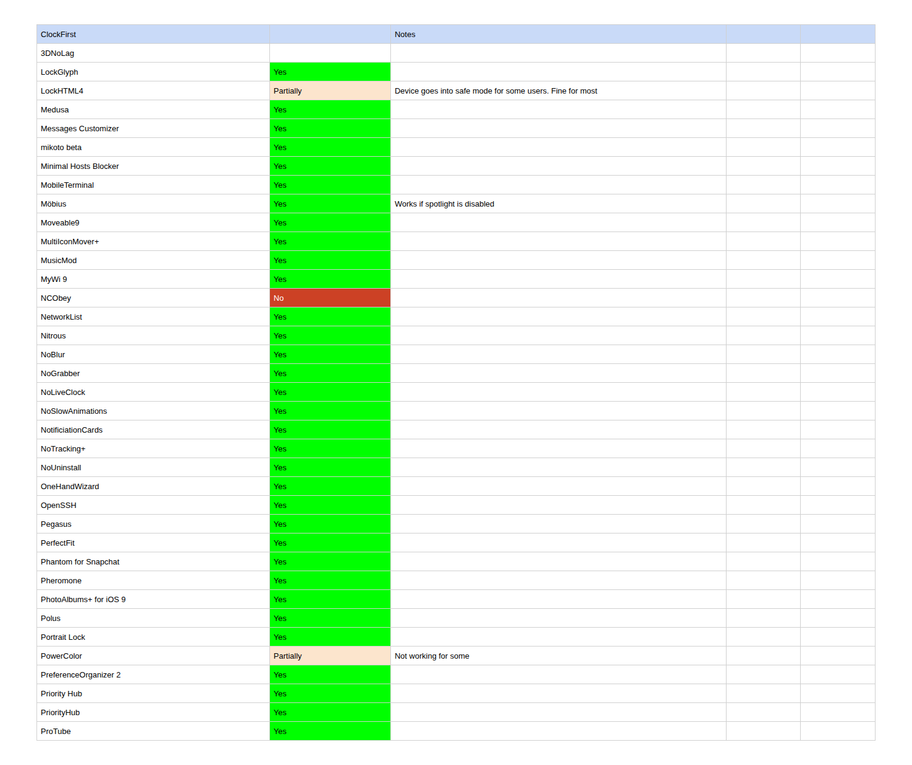| ClockFirst | | Notes | | |
| --- | --- | --- | --- | --- |
| 3DNoLag | | | | |
| LockGlyph | Yes | | | |
| LockHTML4 | Partially | Device goes into safe mode for some users. Fine for most | | |
| Medusa | Yes | | | |
| Messages Customizer | Yes | | | |
| mikoto beta | Yes | | | |
| Minimal Hosts Blocker | Yes | | | |
| MobileTerminal | Yes | | | |
| Möbius | Yes | Works if spotlight is disabled | | |
| Moveable9 | Yes | | | |
| MultiIconMover+ | Yes | | | |
| MusicMod | Yes | | | |
| MyWi 9 | Yes | | | |
| NCObey | No | | | |
| NetworkList | Yes | | | |
| Nitrous | Yes | | | |
| NoBlur | Yes | | | |
| NoGrabber | Yes | | | |
| NoLiveClock | Yes | | | |
| NoSlowAnimations | Yes | | | |
| NotificiationCards | Yes | | | |
| NoTracking+ | Yes | | | |
| NoUninstall | Yes | | | |
| OneHandWizard | Yes | | | |
| OpenSSH | Yes | | | |
| Pegasus | Yes | | | |
| PerfectFit | Yes | | | |
| Phantom for Snapchat | Yes | | | |
| Pheromone | Yes | | | |
| PhotoAlbums+ for iOS 9 | Yes | | | |
| Polus | Yes | | | |
| Portrait Lock | Yes | | | |
| PowerColor | Partially | Not working for some | | |
| PreferenceOrganizer 2 | Yes | | | |
| Priority Hub | Yes | | | |
| PriorityHub | Yes | | | |
| ProTube | Yes | | | |